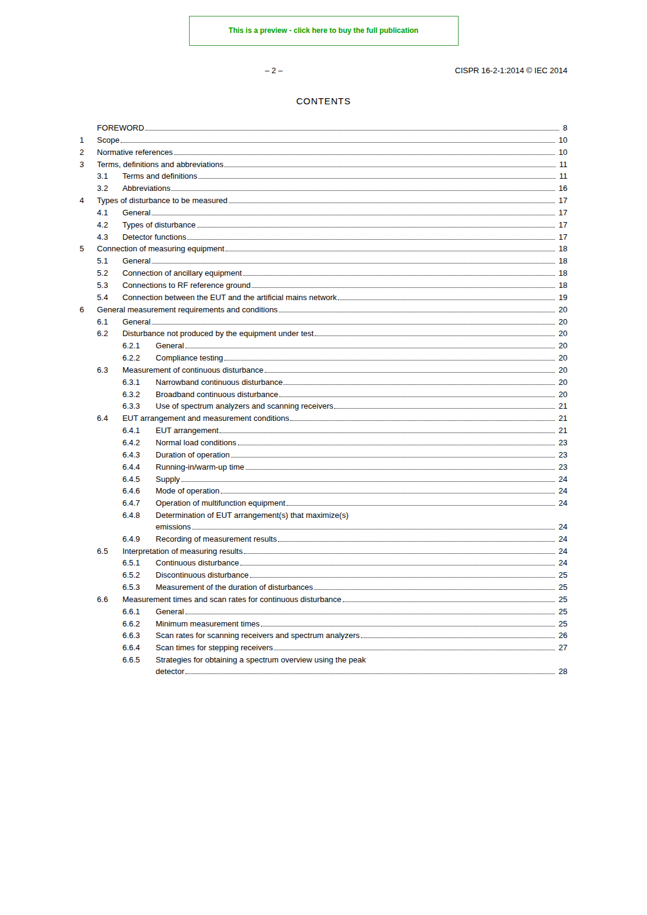This is a preview - click here to buy the full publication
– 2 –
CISPR 16-2-1:2014 © IEC 2014
CONTENTS
| | FOREWORD 8 |
| 1 | Scope 10 |
| 2 | Normative references 10 |
| 3 | Terms, definitions and abbreviations 11 |
| | 3.1 | Terms and definitions 11 |
| | 3.2 | Abbreviations 16 |
| 4 | Types of disturbance to be measured 17 |
| | 4.1 | General 17 |
| | 4.2 | Types of disturbance 17 |
| | 4.3 | Detector functions 17 |
| 5 | Connection of measuring equipment 18 |
| | 5.1 | General 18 |
| | 5.2 | Connection of ancillary equipment 18 |
| | 5.3 | Connections to RF reference ground 18 |
| | 5.4 | Connection between the EUT and the artificial mains network 19 |
| 6 | General measurement requirements and conditions 20 |
| | 6.1 | General 20 |
| | 6.2 | Disturbance not produced by the equipment under test 20 |
| | | 6.2.1 | General 20 |
| | | 6.2.2 | Compliance testing 20 |
| | 6.3 | Measurement of continuous disturbance 20 |
| | | 6.3.1 | Narrowband continuous disturbance 20 |
| | | 6.3.2 | Broadband continuous disturbance 20 |
| | | 6.3.3 | Use of spectrum analyzers and scanning receivers 21 |
| | 6.4 | EUT arrangement and measurement conditions 21 |
| | | 6.4.1 | EUT arrangement 21 |
| | | 6.4.2 | Normal load conditions 23 |
| | | 6.4.3 | Duration of operation 23 |
| | | 6.4.4 | Running-in/warm-up time 23 |
| | | 6.4.5 | Supply 24 |
| | | 6.4.6 | Mode of operation 24 |
| | | 6.4.7 | Operation of multifunction equipment 24 |
| | | 6.4.8 | Determination of EUT arrangement(s) that maximize(s) emissions 24 |
| | | 6.4.9 | Recording of measurement results 24 |
| | 6.5 | Interpretation of measuring results 24 |
| | | 6.5.1 | Continuous disturbance 24 |
| | | 6.5.2 | Discontinuous disturbance 25 |
| | | 6.5.3 | Measurement of the duration of disturbances 25 |
| | 6.6 | Measurement times and scan rates for continuous disturbance 25 |
| | | 6.6.1 | General 25 |
| | | 6.6.2 | Minimum measurement times 25 |
| | | 6.6.3 | Scan rates for scanning receivers and spectrum analyzers 26 |
| | | 6.6.4 | Scan times for stepping receivers 27 |
| | | 6.6.5 | Strategies for obtaining a spectrum overview using the peak detector 28 |